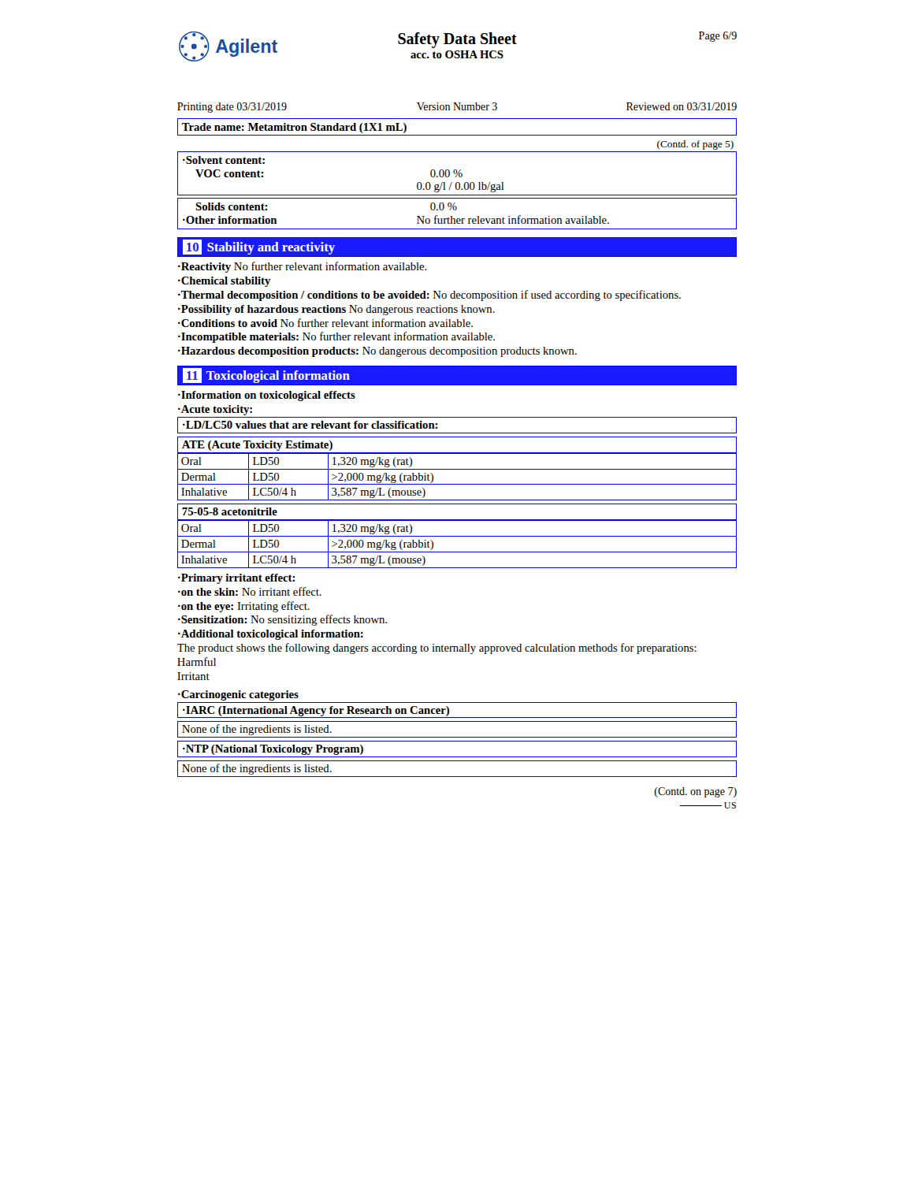Agilent
Page 6/9
Safety Data Sheet
acc. to OSHA HCS
Printing date 03/31/2019
Version Number 3
Reviewed on 03/31/2019
Trade name: Metamitron Standard (1X1 mL)
(Contd. of page 5)
Solvent content:
VOC content:
0.00 %
0.0 g/l / 0.00 lb/gal
Solids content:
0.0 %
Other information
No further relevant information available.
10 Stability and reactivity
Reactivity No further relevant information available.
Chemical stability
Thermal decomposition / conditions to be avoided: No decomposition if used according to specifications.
Possibility of hazardous reactions No dangerous reactions known.
Conditions to avoid No further relevant information available.
Incompatible materials: No further relevant information available.
Hazardous decomposition products: No dangerous decomposition products known.
11 Toxicological information
Information on toxicological effects
Acute toxicity:
LD/LC50 values that are relevant for classification:
ATE (Acute Toxicity Estimate)
| Oral | LD50 | 1,320 mg/kg (rat) |
| Dermal | LD50 | >2,000 mg/kg (rabbit) |
| Inhalative | LC50/4 h | 3,587 mg/L (mouse) |
75-05-8 acetonitrile
| Oral | LD50 | 1,320 mg/kg (rat) |
| Dermal | LD50 | >2,000 mg/kg (rabbit) |
| Inhalative | LC50/4 h | 3,587 mg/L (mouse) |
Primary irritant effect:
on the skin: No irritant effect.
on the eye: Irritating effect.
Sensitization: No sensitizing effects known.
Additional toxicological information:
The product shows the following dangers according to internally approved calculation methods for preparations:
Harmful
Irritant
Carcinogenic categories
IARC (International Agency for Research on Cancer)
None of the ingredients is listed.
NTP (National Toxicology Program)
None of the ingredients is listed.
(Contd. on page 7) US